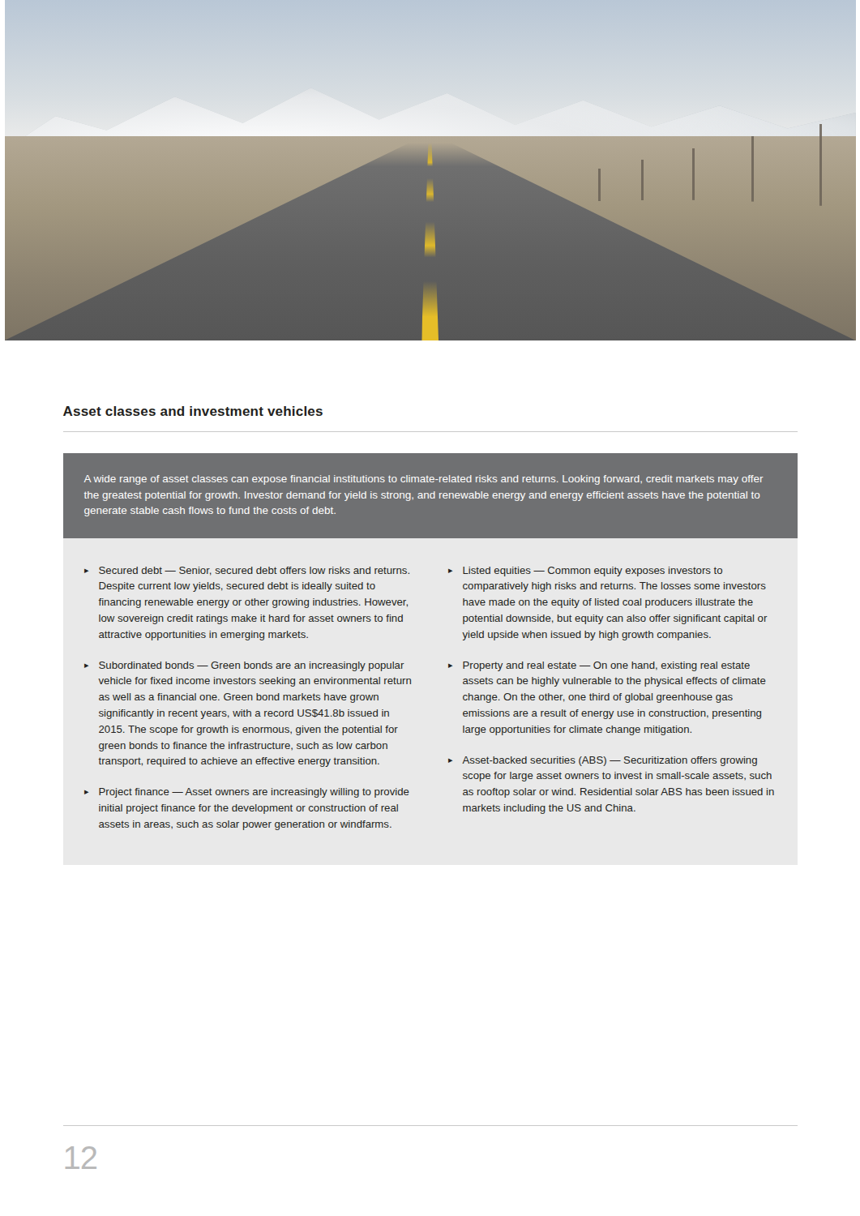Asset classes and investment vehicles
A wide range of asset classes can expose financial institutions to climate-related risks and returns. Looking forward, credit markets may offer the greatest potential for growth. Investor demand for yield is strong, and renewable energy and energy efficient assets have the potential to generate stable cash flows to fund the costs of debt.
Secured debt — Senior, secured debt offers low risks and returns. Despite current low yields, secured debt is ideally suited to financing renewable energy or other growing industries. However, low sovereign credit ratings make it hard for asset owners to find attractive opportunities in emerging markets.
Subordinated bonds — Green bonds are an increasingly popular vehicle for fixed income investors seeking an environmental return as well as a financial one. Green bond markets have grown significantly in recent years, with a record US$41.8b issued in 2015. The scope for growth is enormous, given the potential for green bonds to finance the infrastructure, such as low carbon transport, required to achieve an effective energy transition.
Project finance — Asset owners are increasingly willing to provide initial project finance for the development or construction of real assets in areas, such as solar power generation or windfarms.
Listed equities — Common equity exposes investors to comparatively high risks and returns. The losses some investors have made on the equity of listed coal producers illustrate the potential downside, but equity can also offer significant capital or yield upside when issued by high growth companies.
Property and real estate — On one hand, existing real estate assets can be highly vulnerable to the physical effects of climate change. On the other, one third of global greenhouse gas emissions are a result of energy use in construction, presenting large opportunities for climate change mitigation.
Asset-backed securities (ABS) — Securitization offers growing scope for large asset owners to invest in small-scale assets, such as rooftop solar or wind. Residential solar ABS has been issued in markets including the US and China.
12